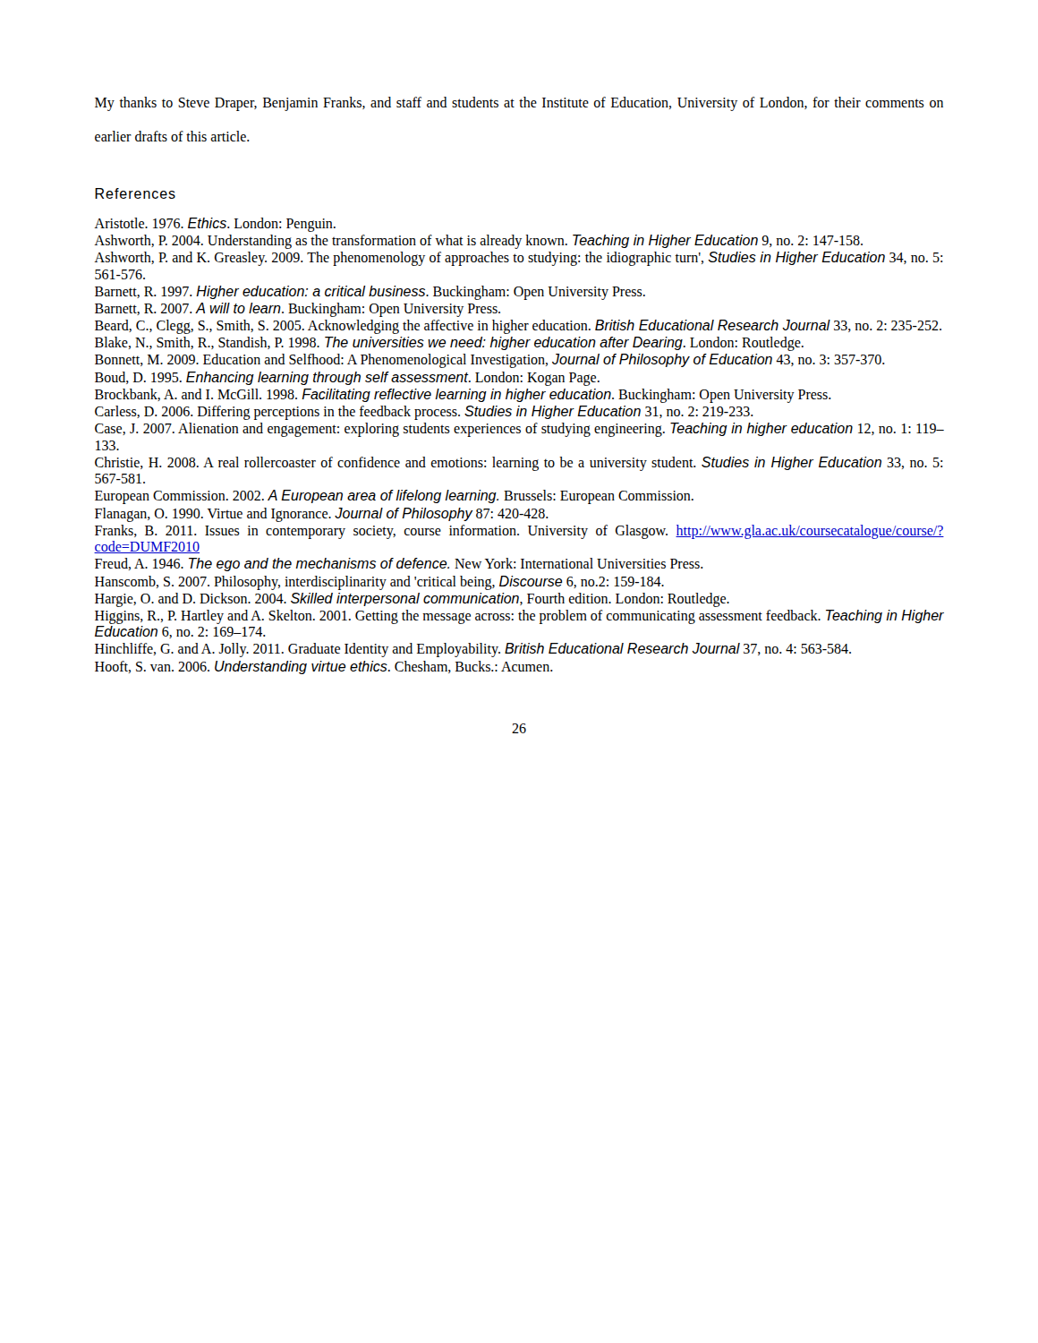My thanks to Steve Draper, Benjamin Franks, and staff and students at the Institute of Education, University of London, for their comments on earlier drafts of this article.
References
Aristotle. 1976. Ethics. London: Penguin.
Ashworth, P. 2004. Understanding as the transformation of what is already known. Teaching in Higher Education 9, no. 2: 147-158.
Ashworth, P. and K. Greasley. 2009. The phenomenology of approaches to studying: the idiographic turn', Studies in Higher Education 34, no. 5: 561-576.
Barnett, R. 1997. Higher education: a critical business. Buckingham: Open University Press.
Barnett, R. 2007. A will to learn. Buckingham: Open University Press.
Beard, C., Clegg, S., Smith, S. 2005. Acknowledging the affective in higher education. British Educational Research Journal 33, no. 2: 235-252.
Blake, N., Smith, R., Standish, P. 1998. The universities we need: higher education after Dearing. London: Routledge.
Bonnett, M. 2009. Education and Selfhood: A Phenomenological Investigation, Journal of Philosophy of Education 43, no. 3: 357-370.
Boud, D. 1995. Enhancing learning through self assessment. London: Kogan Page.
Brockbank, A. and I. McGill. 1998. Facilitating reflective learning in higher education. Buckingham: Open University Press.
Carless, D. 2006. Differing perceptions in the feedback process. Studies in Higher Education 31, no. 2: 219-233.
Case, J. 2007. Alienation and engagement: exploring students experiences of studying engineering. Teaching in higher education 12, no. 1: 119–133.
Christie, H. 2008. A real rollercoaster of confidence and emotions: learning to be a university student. Studies in Higher Education 33, no. 5: 567-581.
European Commission. 2002. A European area of lifelong learning. Brussels: European Commission.
Flanagan, O. 1990. Virtue and Ignorance. Journal of Philosophy 87: 420-428.
Franks, B. 2011. Issues in contemporary society, course information. University of Glasgow. http://www.gla.ac.uk/coursecatalogue/course/?code=DUMF2010
Freud, A. 1946. The ego and the mechanisms of defence. New York: International Universities Press.
Hanscomb, S. 2007. Philosophy, interdisciplinarity and 'critical being, Discourse 6, no.2: 159-184.
Hargie, O. and D. Dickson. 2004. Skilled interpersonal communication, Fourth edition. London: Routledge.
Higgins, R., P. Hartley and A. Skelton. 2001. Getting the message across: the problem of communicating assessment feedback. Teaching in Higher Education 6, no. 2: 169–174.
Hinchliffe, G. and A. Jolly. 2011. Graduate Identity and Employability. British Educational Research Journal 37, no. 4: 563-584.
Hooft, S. van. 2006. Understanding virtue ethics. Chesham, Bucks.: Acumen.
26